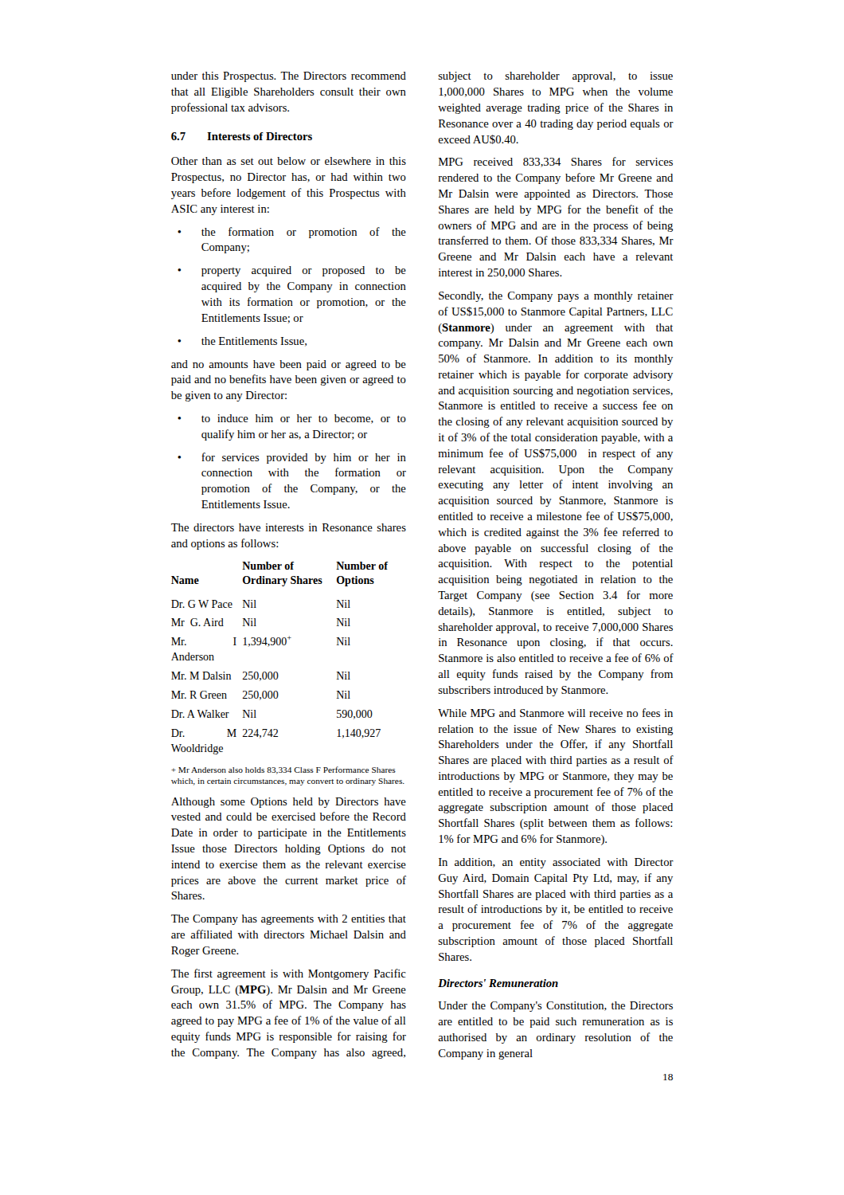under this Prospectus. The Directors recommend that all Eligible Shareholders consult their own professional tax advisors.
6.7 Interests of Directors
Other than as set out below or elsewhere in this Prospectus, no Director has, or had within two years before lodgement of this Prospectus with ASIC any interest in:
the formation or promotion of the Company;
property acquired or proposed to be acquired by the Company in connection with its formation or promotion, or the Entitlements Issue; or
the Entitlements Issue,
and no amounts have been paid or agreed to be paid and no benefits have been given or agreed to be given to any Director:
to induce him or her to become, or to qualify him or her as, a Director; or
for services provided by him or her in connection with the formation or promotion of the Company, or the Entitlements Issue.
The directors have interests in Resonance shares and options as follows:
| Name | Number of Ordinary Shares | Number of Options |
| --- | --- | --- |
| Dr. G W Pace | Nil | Nil |
| Mr G. Aird | Nil | Nil |
| Mr. I Anderson | 1,394,900 + | Nil |
| Mr. M Dalsin | 250,000 | Nil |
| Mr. R Green | 250,000 | Nil |
| Dr. A Walker | Nil | 590,000 |
| Dr. M Wooldridge | 224,742 | 1,140,927 |
+ Mr Anderson also holds 83,334 Class F Performance Shares which, in certain circumstances, may convert to ordinary Shares.
Although some Options held by Directors have vested and could be exercised before the Record Date in order to participate in the Entitlements Issue those Directors holding Options do not intend to exercise them as the relevant exercise prices are above the current market price of Shares.
The Company has agreements with 2 entities that are affiliated with directors Michael Dalsin and Roger Greene.
The first agreement is with Montgomery Pacific Group, LLC (MPG). Mr Dalsin and Mr Greene each own 31.5% of MPG. The Company has agreed to pay MPG a fee of 1% of the value of all equity funds MPG is responsible for raising for the Company. The Company has also agreed, subject to shareholder approval, to issue 1,000,000 Shares to MPG when the volume weighted average trading price of the Shares in Resonance over a 40 trading day period equals or exceed AU$0.40.
MPG received 833,334 Shares for services rendered to the Company before Mr Greene and Mr Dalsin were appointed as Directors. Those Shares are held by MPG for the benefit of the owners of MPG and are in the process of being transferred to them. Of those 833,334 Shares, Mr Greene and Mr Dalsin each have a relevant interest in 250,000 Shares.
Secondly, the Company pays a monthly retainer of US$15,000 to Stanmore Capital Partners, LLC (Stanmore) under an agreement with that company. Mr Dalsin and Mr Greene each own 50% of Stanmore. In addition to its monthly retainer which is payable for corporate advisory and acquisition sourcing and negotiation services, Stanmore is entitled to receive a success fee on the closing of any relevant acquisition sourced by it of 3% of the total consideration payable, with a minimum fee of US$75,000 in respect of any relevant acquisition. Upon the Company executing any letter of intent involving an acquisition sourced by Stanmore, Stanmore is entitled to receive a milestone fee of US$75,000, which is credited against the 3% fee referred to above payable on successful closing of the acquisition. With respect to the potential acquisition being negotiated in relation to the Target Company (see Section 3.4 for more details), Stanmore is entitled, subject to shareholder approval, to receive 7,000,000 Shares in Resonance upon closing, if that occurs. Stanmore is also entitled to receive a fee of 6% of all equity funds raised by the Company from subscribers introduced by Stanmore.
While MPG and Stanmore will receive no fees in relation to the issue of New Shares to existing Shareholders under the Offer, if any Shortfall Shares are placed with third parties as a result of introductions by MPG or Stanmore, they may be entitled to receive a procurement fee of 7% of the aggregate subscription amount of those placed Shortfall Shares (split between them as follows: 1% for MPG and 6% for Stanmore).
In addition, an entity associated with Director Guy Aird, Domain Capital Pty Ltd, may, if any Shortfall Shares are placed with third parties as a result of introductions by it, be entitled to receive a procurement fee of 7% of the aggregate subscription amount of those placed Shortfall Shares.
Directors' Remuneration
Under the Company's Constitution, the Directors are entitled to be paid such remuneration as is authorised by an ordinary resolution of the Company in general
18